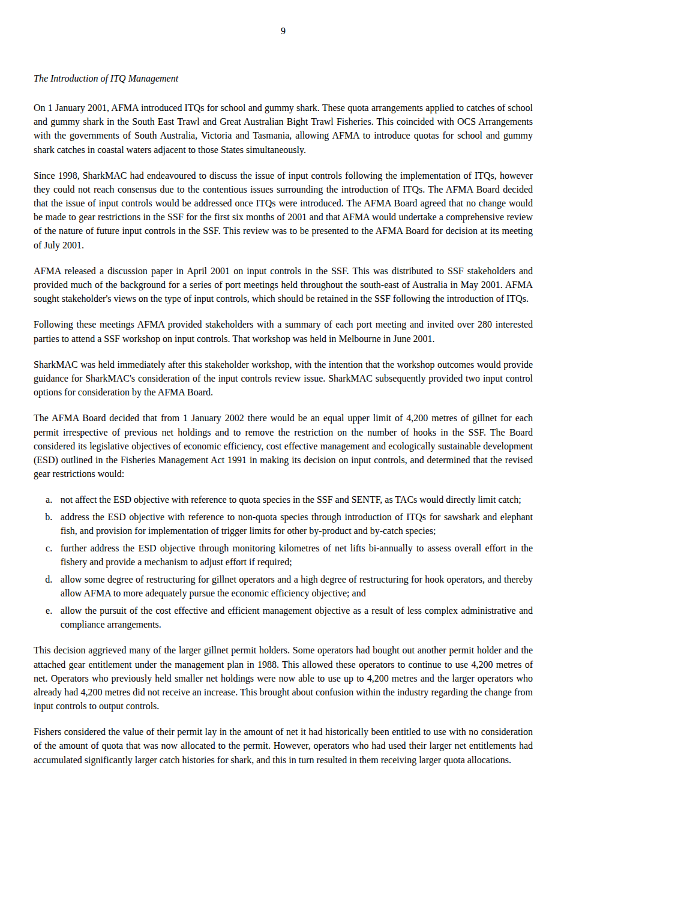9
The Introduction of ITQ Management
On 1 January 2001, AFMA introduced ITQs for school and gummy shark. These quota arrangements applied to catches of school and gummy shark in the South East Trawl and Great Australian Bight Trawl Fisheries. This coincided with OCS Arrangements with the governments of South Australia, Victoria and Tasmania, allowing AFMA to introduce quotas for school and gummy shark catches in coastal waters adjacent to those States simultaneously.
Since 1998, SharkMAC had endeavoured to discuss the issue of input controls following the implementation of ITQs, however they could not reach consensus due to the contentious issues surrounding the introduction of ITQs. The AFMA Board decided that the issue of input controls would be addressed once ITQs were introduced. The AFMA Board agreed that no change would be made to gear restrictions in the SSF for the first six months of 2001 and that AFMA would undertake a comprehensive review of the nature of future input controls in the SSF. This review was to be presented to the AFMA Board for decision at its meeting of July 2001.
AFMA released a discussion paper in April 2001 on input controls in the SSF. This was distributed to SSF stakeholders and provided much of the background for a series of port meetings held throughout the south-east of Australia in May 2001. AFMA sought stakeholder's views on the type of input controls, which should be retained in the SSF following the introduction of ITQs.
Following these meetings AFMA provided stakeholders with a summary of each port meeting and invited over 280 interested parties to attend a SSF workshop on input controls. That workshop was held in Melbourne in June 2001.
SharkMAC was held immediately after this stakeholder workshop, with the intention that the workshop outcomes would provide guidance for SharkMAC's consideration of the input controls review issue. SharkMAC subsequently provided two input control options for consideration by the AFMA Board.
The AFMA Board decided that from 1 January 2002 there would be an equal upper limit of 4,200 metres of gillnet for each permit irrespective of previous net holdings and to remove the restriction on the number of hooks in the SSF. The Board considered its legislative objectives of economic efficiency, cost effective management and ecologically sustainable development (ESD) outlined in the Fisheries Management Act 1991 in making its decision on input controls, and determined that the revised gear restrictions would:
not affect the ESD objective with reference to quota species in the SSF and SENTF, as TACs would directly limit catch;
address the ESD objective with reference to non-quota species through introduction of ITQs for sawshark and elephant fish, and provision for implementation of trigger limits for other by-product and by-catch species;
further address the ESD objective through monitoring kilometres of net lifts bi-annually to assess overall effort in the fishery and provide a mechanism to adjust effort if required;
allow some degree of restructuring for gillnet operators and a high degree of restructuring for hook operators, and thereby allow AFMA to more adequately pursue the economic efficiency objective; and
allow the pursuit of the cost effective and efficient management objective as a result of less complex administrative and compliance arrangements.
This decision aggrieved many of the larger gillnet permit holders. Some operators had bought out another permit holder and the attached gear entitlement under the management plan in 1988. This allowed these operators to continue to use 4,200 metres of net. Operators who previously held smaller net holdings were now able to use up to 4,200 metres and the larger operators who already had 4,200 metres did not receive an increase. This brought about confusion within the industry regarding the change from input controls to output controls.
Fishers considered the value of their permit lay in the amount of net it had historically been entitled to use with no consideration of the amount of quota that was now allocated to the permit. However, operators who had used their larger net entitlements had accumulated significantly larger catch histories for shark, and this in turn resulted in them receiving larger quota allocations.